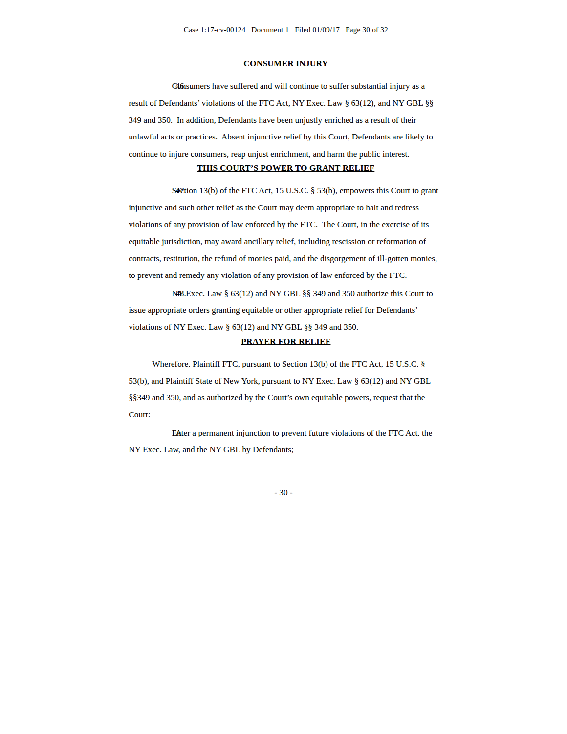Case 1:17-cv-00124 Document 1 Filed 01/09/17 Page 30 of 32
CONSUMER INJURY
46. Consumers have suffered and will continue to suffer substantial injury as a result of Defendants’ violations of the FTC Act, NY Exec. Law § 63(12), and NY GBL §§ 349 and 350. In addition, Defendants have been unjustly enriched as a result of their unlawful acts or practices. Absent injunctive relief by this Court, Defendants are likely to continue to injure consumers, reap unjust enrichment, and harm the public interest.
THIS COURT’S POWER TO GRANT RELIEF
47. Section 13(b) of the FTC Act, 15 U.S.C. § 53(b), empowers this Court to grant injunctive and such other relief as the Court may deem appropriate to halt and redress violations of any provision of law enforced by the FTC. The Court, in the exercise of its equitable jurisdiction, may award ancillary relief, including rescission or reformation of contracts, restitution, the refund of monies paid, and the disgorgement of ill-gotten monies, to prevent and remedy any violation of any provision of law enforced by the FTC.
48. NY Exec. Law § 63(12) and NY GBL §§ 349 and 350 authorize this Court to issue appropriate orders granting equitable or other appropriate relief for Defendants’ violations of NY Exec. Law § 63(12) and NY GBL §§ 349 and 350.
PRAYER FOR RELIEF
Wherefore, Plaintiff FTC, pursuant to Section 13(b) of the FTC Act, 15 U.S.C. § 53(b), and Plaintiff State of New York, pursuant to NY Exec. Law § 63(12) and NY GBL §§349 and 350, and as authorized by the Court’s own equitable powers, request that the Court:
A. Enter a permanent injunction to prevent future violations of the FTC Act, the NY Exec. Law, and the NY GBL by Defendants;
- 30 -